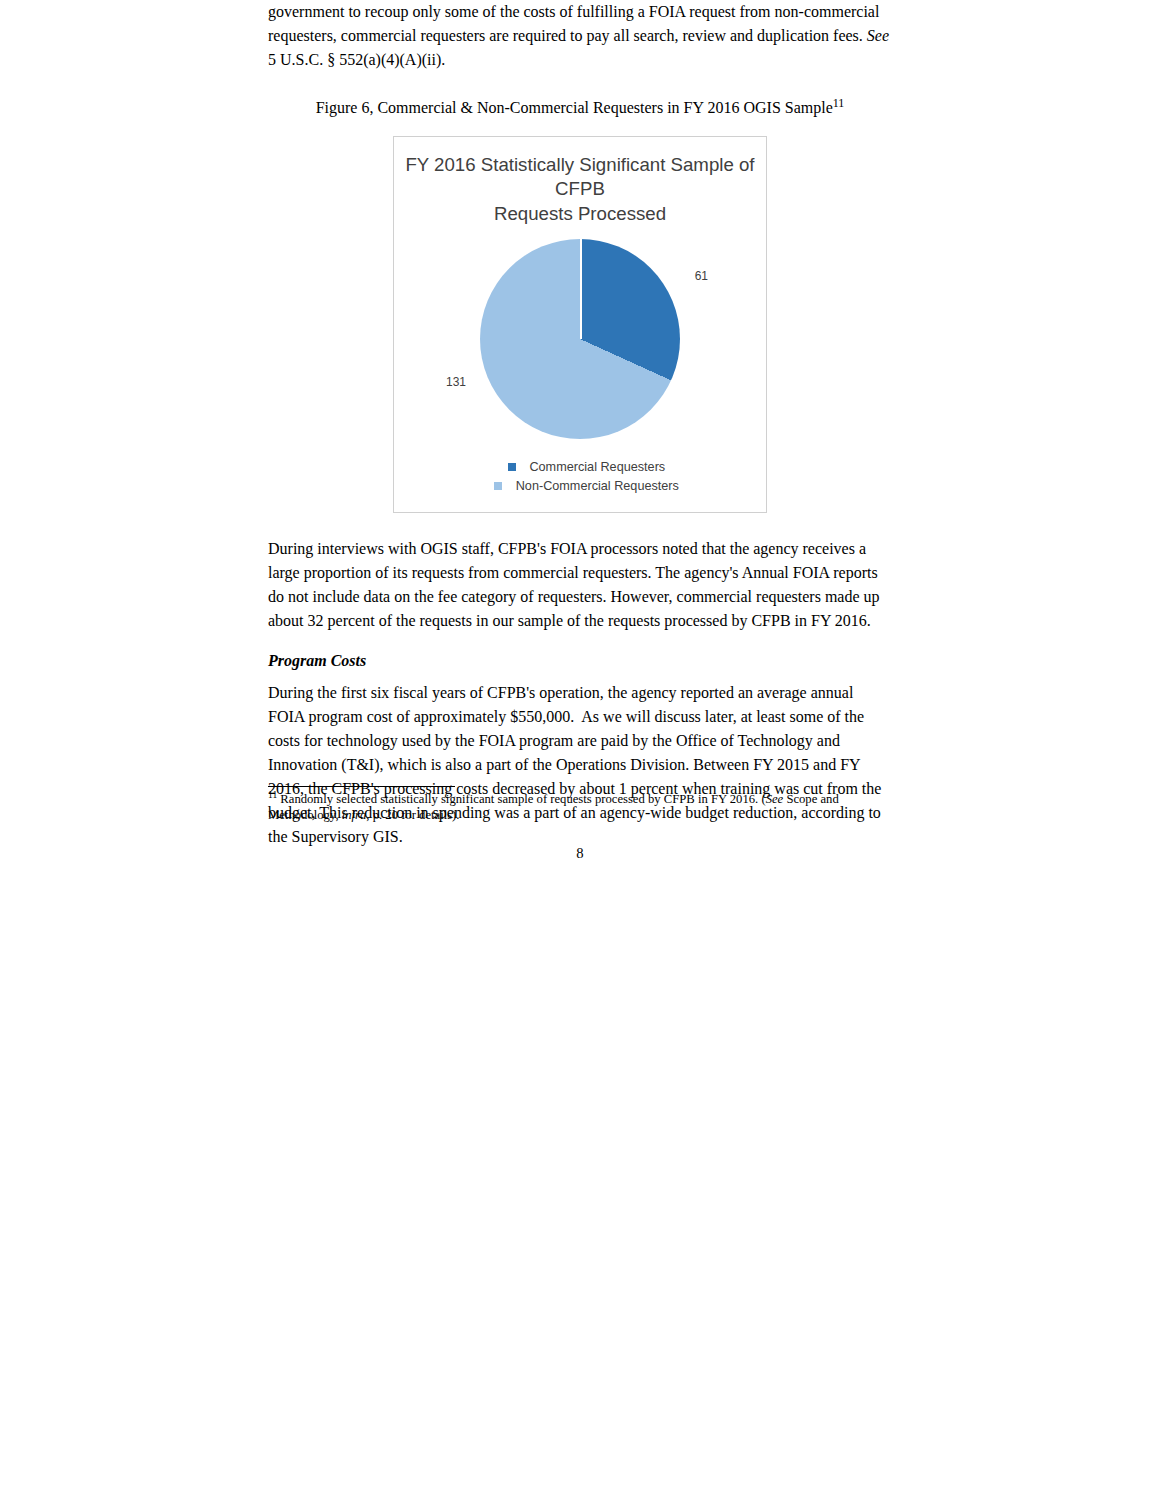government to recoup only some of the costs of fulfilling a FOIA request from non-commercial requesters, commercial requesters are required to pay all search, review and duplication fees. See 5 U.S.C. § 552(a)(4)(A)(ii).
Figure 6, Commercial & Non-Commercial Requesters in FY 2016 OGIS Sample11
FY 2016 Statistically Significant Sample of CFPB
Requests Processed
61
131
Commercial Requesters Non-Commercial Requesters
During interviews with OGIS staff, CFPB's FOIA processors noted that the agency receives a large proportion of its requests from commercial requesters. The agency's Annual FOIA reports do not include data on the fee category of requesters. However, commercial requesters made up about 32 percent of the requests in our sample of the requests processed by CFPB in FY 2016.
Program Costs
During the first six fiscal years of CFPB's operation, the agency reported an average annual FOIA program cost of approximately $550,000. As we will discuss later, at least some of the costs for technology used by the FOIA program are paid by the Office of Technology and Innovation (T&I), which is also a part of the Operations Division. Between FY 2015 and FY 2016, the CFPB's processing costs decreased by about 1 percent when training was cut from the budget, This reduction in spending was a part of an agency-wide budget reduction, according to the Supervisory GIS.
11 Randomly selected statistically significant sample of requests processed by CFPB in FY 2016. (See Scope and Methodology, infra, p. 20 for details).
8